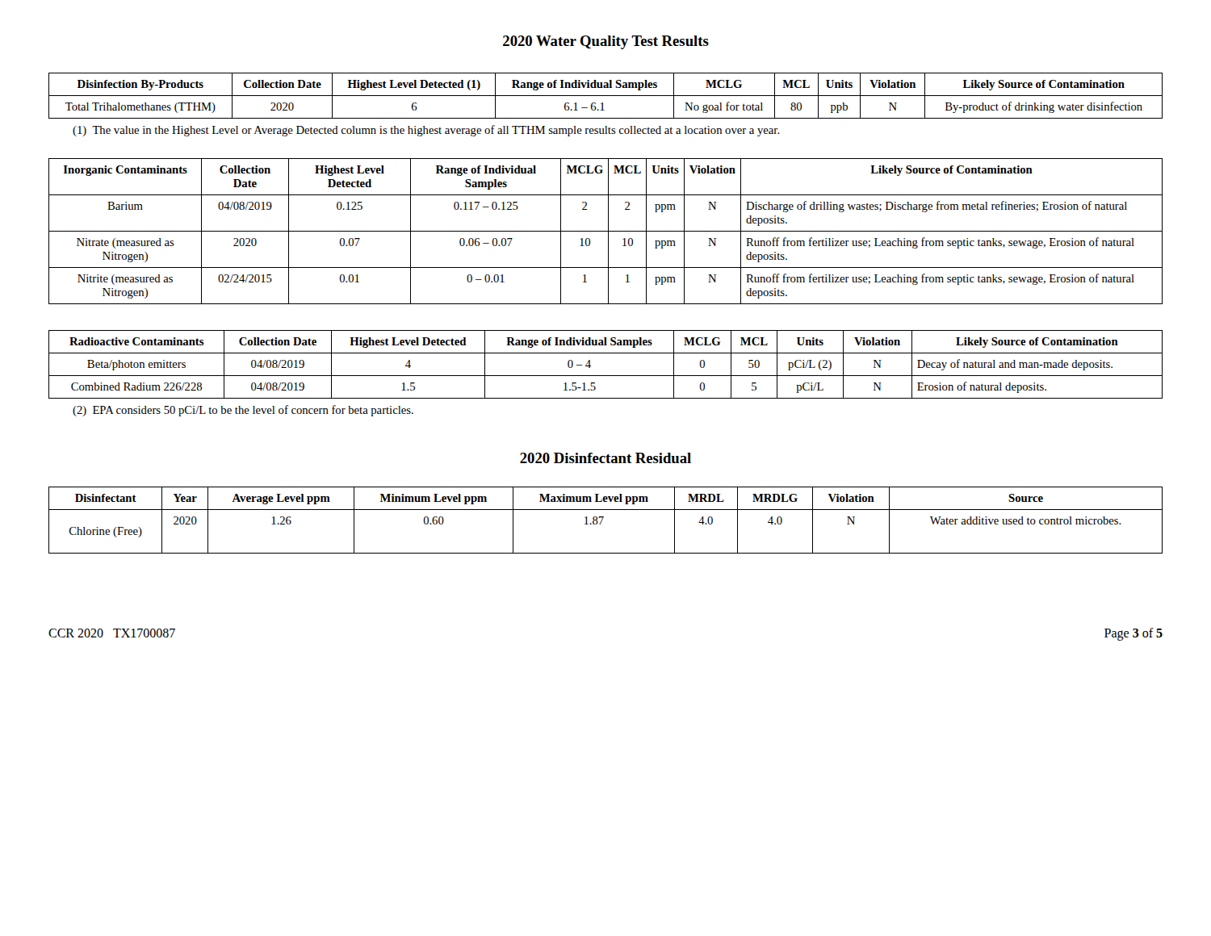2020 Water Quality Test Results
| Disinfection By-Products | Collection Date | Highest Level Detected (1) | Range of Individual Samples | MCLG | MCL | Units | Violation | Likely Source of Contamination |
| --- | --- | --- | --- | --- | --- | --- | --- | --- |
| Total Trihalomethanes (TTHM) | 2020 | 6 | 6.1 – 6.1 | No goal for total | 80 | ppb | N | By-product of drinking water disinfection |
(1) The value in the Highest Level or Average Detected column is the highest average of all TTHM sample results collected at a location over a year.
| Inorganic Contaminants | Collection Date | Highest Level Detected | Range of Individual Samples | MCLG | MCL | Units | Violation | Likely Source of Contamination |
| --- | --- | --- | --- | --- | --- | --- | --- | --- |
| Barium | 04/08/2019 | 0.125 | 0.117 – 0.125 | 2 | 2 | ppm | N | Discharge of drilling wastes; Discharge from metal refineries; Erosion of natural deposits. |
| Nitrate (measured as Nitrogen) | 2020 | 0.07 | 0.06 – 0.07 | 10 | 10 | ppm | N | Runoff from fertilizer use; Leaching from septic tanks, sewage, Erosion of natural deposits. |
| Nitrite (measured as Nitrogen) | 02/24/2015 | 0.01 | 0 – 0.01 | 1 | 1 | ppm | N | Runoff from fertilizer use; Leaching from septic tanks, sewage, Erosion of natural deposits. |
| Radioactive Contaminants | Collection Date | Highest Level Detected | Range of Individual Samples | MCLG | MCL | Units | Violation | Likely Source of Contamination |
| --- | --- | --- | --- | --- | --- | --- | --- | --- |
| Beta/photon emitters | 04/08/2019 | 4 | 0 – 4 | 0 | 50 | pCi/L (2) | N | Decay of natural and man-made deposits. |
| Combined Radium 226/228 | 04/08/2019 | 1.5 | 1.5-1.5 | 0 | 5 | pCi/L | N | Erosion of natural deposits. |
(2) EPA considers 50 pCi/L to be the level of concern for beta particles.
2020 Disinfectant Residual
| Disinfectant | Year | Average Level ppm | Minimum Level ppm | Maximum Level ppm | MRDL | MRDLG | Violation | Source |
| --- | --- | --- | --- | --- | --- | --- | --- | --- |
| Chlorine (Free) | 2020 | 1.26 | 0.60 | 1.87 | 4.0 | 4.0 | N | Water additive used to control microbes. |
CCR 2020 TX1700087
Page 3 of 5